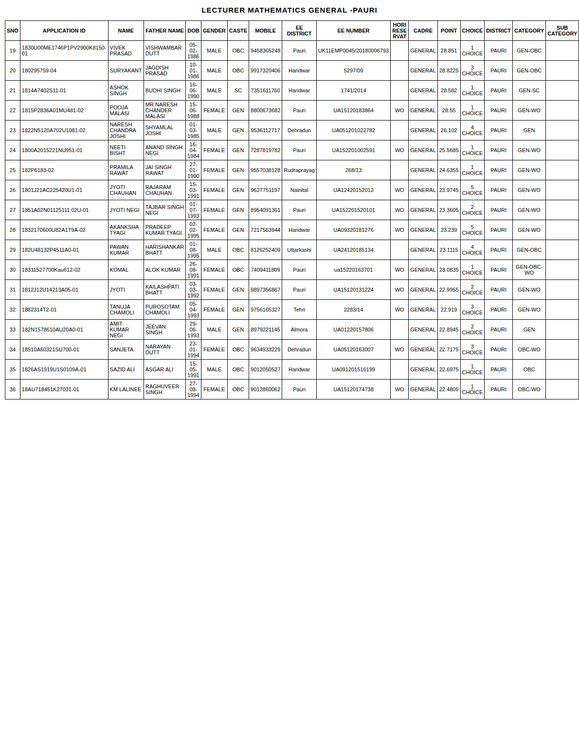LECTURER MATHEMATICS GENERAL -PAURI
| SNO | APPLICATION ID | NAME | FATHER NAME | DOB | GENDER | CASTE | MOBILE | EE DISTRICT | EE NUMBER | HORI RESE RVAT | CADRE | POINT | CHOICE | DISTRICT | CATEGORY | SUB CATEGORY |
| --- | --- | --- | --- | --- | --- | --- | --- | --- | --- | --- | --- | --- | --- | --- | --- | --- |
| 19 | 1830U00ME1746P1PV2900K8150-01 | VIVEK PRASAD | VISHWAMBAR DUTT | 05-02-1986 | MALE | OBC | 9458365248 | Pauri | UK11EMP0045/20180006793 | | GENERAL | 28.851 | 1 CHOICE | PAURI | GEN-OBC | |
| 20 | 180295759-04 | SURYAKANT | JAGDISH PRASAD | 10-01-1986 | MALE | OBC | 9917320406 | Haridwar | 5297/09 | | GENERAL | 28.8225 | 3 CHOICE | PAURI | GEN-OBC | |
| 21 | 1814A7402S11-01 | ASHOK SINGH | BUDHI SINGH | 16-06-1990 | MALE | SC | 7351611760 | Haridwar | 1741/2014 | | GENERAL | 28.582 | 1 CHOICE | PAURI | GEN-SC | |
| 22 | 1815P2836A01MU481-02 | POOJA MALASI | MR NARESH CHANDER MALASI | 15-06-1988 | FEMALE | GEN | 8800673682 | Pauri | UA15120183864 | WO | GENERAL | 28.55 | 1 CHOICE | PAURI | GEN-WO | |
| 23 | 1822N5120A702U1081-02 | NARESH CHANDRA JOSHI | SHYAMLAL JOSHI | 01-03-1985 | MALE | GEN | 9536112717 | Dehradun | UA051201022782 | | GENERAL | 26.102 | 4 CHOICE | PAURI | GEN | |
| 24 | 1800A2015221NU951-01 | NEETI BISHT | ANAND SINGH NEGI | 16-04-1984 | FEMALE | GEN | 7287819782 | Pauri | UA152201002591 | WO | GENERAL | 25.5685 | 1 CHOICE | PAURI | GEN-WO | |
| 25 | 182P6183-02 | PRAMILA RAWAT | JAI SINGH RAWAT | 27-01-1990 | FEMALE | GEN | 9557038128 | Rudraprayag | 268/13 | | GENERAL | 24.6355 | 1 CHOICE | PAURI | GEN-WO | |
| 26 | 1801J21AC225420U1-01 | JYOTI CHAUHAN | RAJARAM CHAUHAN | 15-03-1991 | FEMALE | GEN | 9627751197 | Nainital | UA12420152012 | WO | GENERAL | 23.9745 | 5 CHOICE | PAURI | GEN-WO | |
| 27 | 1851A02N01125111 02U-01 | JYOTI NEGI | TAJBAR SINGH NEGI | 01-07-1993 | FEMALE | GEN | 8954091361 | Pauri | UA152201520101 | WO | GENERAL | 23.3605 | 2 CHOICE | PAURI | GEN-WO | |
| 28 | 1832170600U82A1T9A-02 | AKANKSHA TYAGI | PRADEEP KUMAR TYAGI | 02-02-1995 | FEMALE | GEN | 7217563944 | Haridwar | UA09320181276 | WO | GENERAL | 23.239 | 5 CHOICE | PAURI | GEN-WO | |
| 29 | 182U48132P4511A0-01 | PAWAN KUMAR | HARISHANKAR BHATT | 01-08-1995 | MALE | OBC | 8126252409 | Uttarkashi | UA24120185134 | | GENERAL | 23.1115 | 4 CHOICE | PAURI | GEN-OBC | |
| 30 | 18311527700Kau612-02 | KOMAL | ALOK KUMAR | 26-08-1991 | FEMALE | OBC | 7409411809 | Pauri | ua15220163701 | WO | GENERAL | 23.0835 | 1 CHOICE | PAURI | GEN-OBC-WO | |
| 31 | 1812J12U14213A05-01 | JYOTI | KAILASHPATI BHATT | 03-03-1992 | FEMALE | GEN | 9897356867 | Pauri | UA15120131224 | WO | GENERAL | 22.9955 | 2 CHOICE | PAURI | GEN-WO | |
| 32 | 1882314T2-01 | TANUJA CHAMOLI | PUROSOTAM CHAMOLI | 05-04-1993 | FEMALE | GEN | 9756165327 | Tehri | 2283/14 | WO | GENERAL | 22.919 | 3 CHOICE | PAURI | GEN-WO | |
| 33 | 182N1578610AU20A0-01 | AMIT KUMAR NEGI | JEEVAN SINGH | 29-06-1993 | MALE | GEN | 8979221145 | Almora | UA01220157806 | | GENERAL | 22.8945 | 2 CHOICE | PAURI | GEN | |
| 34 | 18510A60321SU700-01 | SANJETA | NARAYAN DUTT | 23-01-1994 | FEMALE | OBC | 9634933229 | Dehradun | UA05120163007 | WO | GENERAL | 22.7175 | 3 CHOICE | PAURI | OBC-WO | |
| 35 | 1826AS1919U1S0109A-01 | SAZID ALI | ASGAR ALI | 15-05-1991 | MALE | OBC | 9012050527 | Haridwar | UA091201516199 | | GENERAL | 22.6975 | 1 CHOICE | PAURI | OBC | |
| 36 | 18AU718451K27031-01 | KM LALINEE | RAGHUVEER SINGH | 27-08-1994 | FEMALE | OBC | 9012860062 | Pauri | UA15120174738 | WO | GENERAL | 22.4805 | 1 CHOICE | PAURI | OBC-WO | |